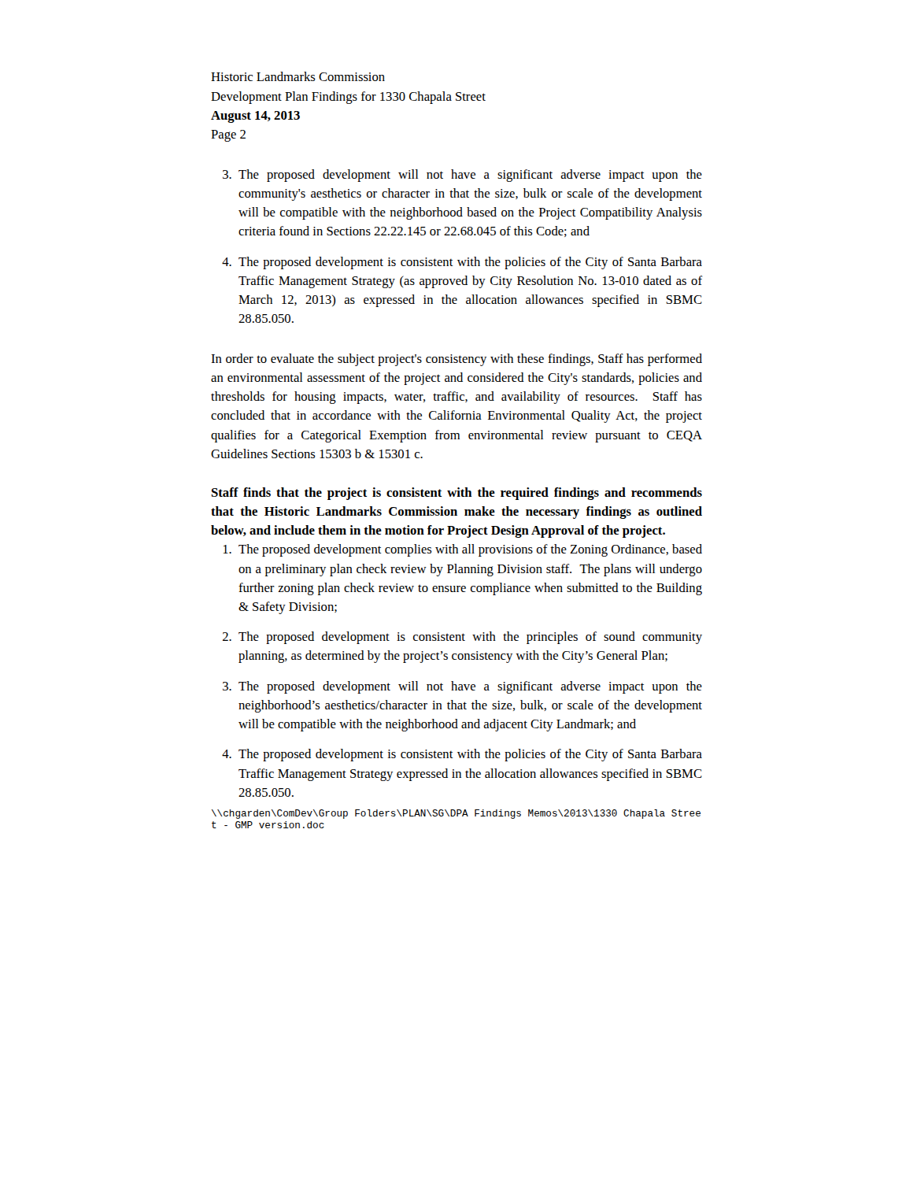Historic Landmarks Commission
Development Plan Findings for 1330 Chapala Street
August 14, 2013
Page 2
3. The proposed development will not have a significant adverse impact upon the community's aesthetics or character in that the size, bulk or scale of the development will be compatible with the neighborhood based on the Project Compatibility Analysis criteria found in Sections 22.22.145 or 22.68.045 of this Code; and
4. The proposed development is consistent with the policies of the City of Santa Barbara Traffic Management Strategy (as approved by City Resolution No. 13-010 dated as of March 12, 2013) as expressed in the allocation allowances specified in SBMC 28.85.050.
In order to evaluate the subject project's consistency with these findings, Staff has performed an environmental assessment of the project and considered the City's standards, policies and thresholds for housing impacts, water, traffic, and availability of resources. Staff has concluded that in accordance with the California Environmental Quality Act, the project qualifies for a Categorical Exemption from environmental review pursuant to CEQA Guidelines Sections 15303 b & 15301 c.
Staff finds that the project is consistent with the required findings and recommends that the Historic Landmarks Commission make the necessary findings as outlined below, and include them in the motion for Project Design Approval of the project.
1. The proposed development complies with all provisions of the Zoning Ordinance, based on a preliminary plan check review by Planning Division staff. The plans will undergo further zoning plan check review to ensure compliance when submitted to the Building & Safety Division;
2. The proposed development is consistent with the principles of sound community planning, as determined by the project’s consistency with the City’s General Plan;
3. The proposed development will not have a significant adverse impact upon the neighborhood’s aesthetics/character in that the size, bulk, or scale of the development will be compatible with the neighborhood and adjacent City Landmark; and
4. The proposed development is consistent with the policies of the City of Santa Barbara Traffic Management Strategy expressed in the allocation allowances specified in SBMC 28.85.050.
\\chgarden\ComDev\Group Folders\PLAN\SG\DPA Findings Memos\2013\1330 Chapala Street - GMP version.doc